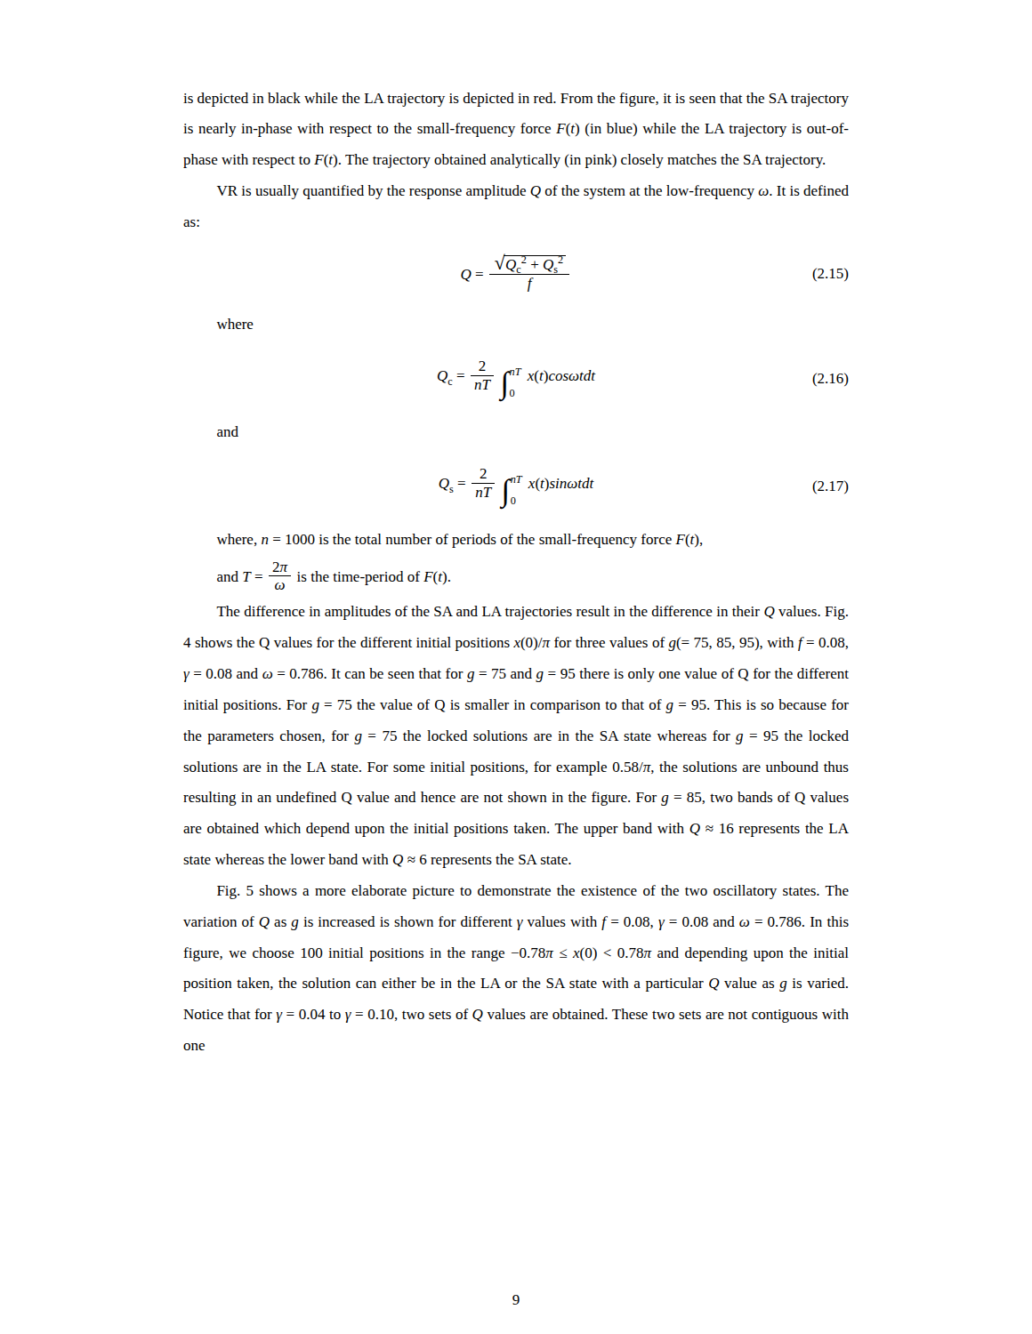is depicted in black while the LA trajectory is depicted in red. From the figure, it is seen that the SA trajectory is nearly in-phase with respect to the small-frequency force F(t) (in blue) while the LA trajectory is out-of-phase with respect to F(t). The trajectory obtained analytically (in pink) closely matches the SA trajectory.
VR is usually quantified by the response amplitude Q of the system at the low-frequency ω. It is defined as:
Q = Qc2 + Qs2 f (2.15)
where
Qc = 2 nT ∫nT 0 x(t)cosωtdt (2.16)
and
Qs = 2 nT ∫nT 0 x(t)sinωtdt (2.17)
where, n = 1000 is the total number of periods of the small-frequency force F(t),
and T = 2π ω is the time-period of F(t).
The difference in amplitudes of the SA and LA trajectories result in the difference in their Q values. Fig. 4 shows the Q values for the different initial positions x(0)/π for three values of g(= 75, 85, 95), with f = 0.08, γ = 0.08 and ω = 0.786. It can be seen that for g = 75 and g = 95 there is only one value of Q for the different initial positions. For g = 75 the value of Q is smaller in comparison to that of g = 95. This is so because for the parameters chosen, for g = 75 the locked solutions are in the SA state whereas for g = 95 the locked solutions are in the LA state. For some initial positions, for example 0.58/π, the solutions are unbound thus resulting in an undefined Q value and hence are not shown in the figure. For g = 85, two bands of Q values are obtained which depend upon the initial positions taken. The upper band with Q ≈ 16 represents the LA state whereas the lower band with Q ≈ 6 represents the SA state.
Fig. 5 shows a more elaborate picture to demonstrate the existence of the two oscillatory states. The variation of Q as g is increased is shown for different γ values with f = 0.08, γ = 0.08 and ω = 0.786. In this figure, we choose 100 initial positions in the range −0.78π ≤ x(0) < 0.78π and depending upon the initial position taken, the solution can either be in the LA or the SA state with a particular Q value as g is varied. Notice that for γ = 0.04 to γ = 0.10, two sets of Q values are obtained. These two sets are not contiguous with one
9